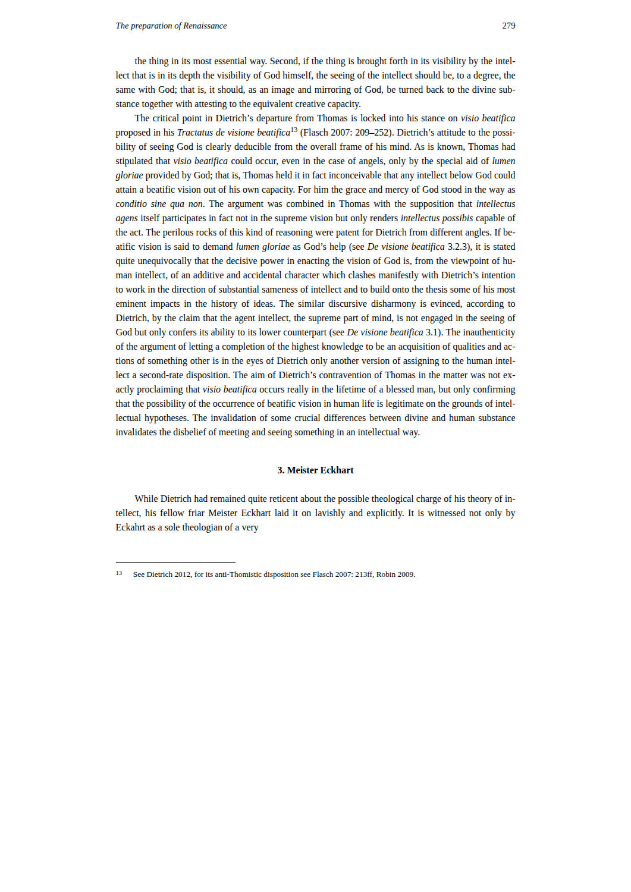The preparation of Renaissance 279
the thing in its most essential way. Second, if the thing is brought forth in its visibility by the intellect that is in its depth the visibility of God himself, the seeing of the intellect should be, to a degree, the same with God; that is, it should, as an image and mirroring of God, be turned back to the divine substance together with attesting to the equivalent creative capacity.
The critical point in Dietrich’s departure from Thomas is locked into his stance on visio beatifica proposed in his Tractatus de visione beatifica13 (Flasch 2007: 209–252). Dietrich’s attitude to the possibility of seeing God is clearly deducible from the overall frame of his mind. As is known, Thomas had stipulated that visio beatifica could occur, even in the case of angels, only by the special aid of lumen gloriae provided by God; that is, Thomas held it in fact inconceivable that any intellect below God could attain a beatific vision out of his own capacity. For him the grace and mercy of God stood in the way as conditio sine qua non. The argument was combined in Thomas with the supposition that intellectus agens itself participates in fact not in the supreme vision but only renders intellectus possibis capable of the act. The perilous rocks of this kind of reasoning were patent for Dietrich from different angles. If beatific vision is said to demand lumen gloriae as God’s help (see De visione beatifica 3.2.3), it is stated quite unequivocally that the decisive power in enacting the vision of God is, from the viewpoint of human intellect, of an additive and accidental character which clashes manifestly with Dietrich’s intention to work in the direction of substantial sameness of intellect and to build onto the thesis some of his most eminent impacts in the history of ideas. The similar discursive disharmony is evinced, according to Dietrich, by the claim that the agent intellect, the supreme part of mind, is not engaged in the seeing of God but only confers its ability to its lower counterpart (see De visione beatifica 3.1). The inauthenticity of the argument of letting a completion of the highest knowledge to be an acquisition of qualities and actions of something other is in the eyes of Dietrich only another version of assigning to the human intellect a second-rate disposition. The aim of Dietrich’s contravention of Thomas in the matter was not exactly proclaiming that visio beatifica occurs really in the lifetime of a blessed man, but only confirming that the possibility of the occurrence of beatific vision in human life is legitimate on the grounds of intellectual hypotheses. The invalidation of some crucial differences between divine and human substance invalidates the disbelief of meeting and seeing something in an intellectual way.
3. Meister Eckhart
While Dietrich had remained quite reticent about the possible theological charge of his theory of intellect, his fellow friar Meister Eckhart laid it on lavishly and explicitly. It is witnessed not only by Eckahrt as a sole theologian of a very
13 See Dietrich 2012, for its anti-Thomistic disposition see Flasch 2007: 213ff, Robin 2009.